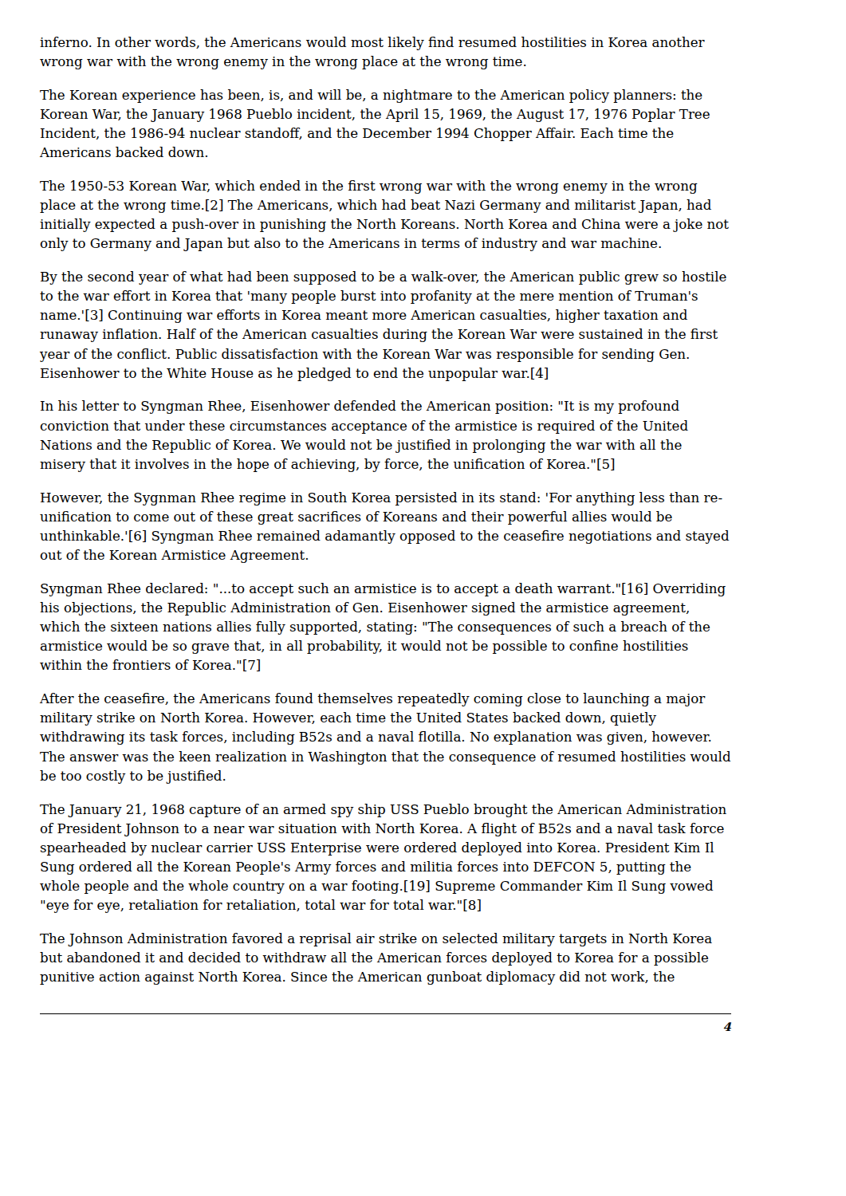inferno. In other words, the Americans would most likely find resumed hostilities in Korea another wrong war with the wrong enemy in the wrong place at the wrong time.
The Korean experience has been, is, and will be, a nightmare to the American policy planners: the Korean War, the January 1968 Pueblo incident, the April 15, 1969, the August 17, 1976 Poplar Tree Incident, the 1986-94 nuclear standoff, and the December 1994 Chopper Affair. Each time the Americans backed down.
The 1950-53 Korean War, which ended in the first wrong war with the wrong enemy in the wrong place at the wrong time.[2] The Americans, which had beat Nazi Germany and militarist Japan, had initially expected a push-over in punishing the North Koreans. North Korea and China were a joke not only to Germany and Japan but also to the Americans in terms of industry and war machine.
By the second year of what had been supposed to be a walk-over, the American public grew so hostile to the war effort in Korea that 'many people burst into profanity at the mere mention of Truman's name.'[3] Continuing war efforts in Korea meant more American casualties, higher taxation and runaway inflation. Half of the American casualties during the Korean War were sustained in the first year of the conflict. Public dissatisfaction with the Korean War was responsible for sending Gen. Eisenhower to the White House as he pledged to end the unpopular war.[4]
In his letter to Syngman Rhee, Eisenhower defended the American position: "It is my profound conviction that under these circumstances acceptance of the armistice is required of the United Nations and the Republic of Korea. We would not be justified in prolonging the war with all the misery that it involves in the hope of achieving, by force, the unification of Korea."[5]
However, the Sygnman Rhee regime in South Korea persisted in its stand: 'For anything less than re-unification to come out of these great sacrifices of Koreans and their powerful allies would be unthinkable.'[6] Syngman Rhee remained adamantly opposed to the ceasefire negotiations and stayed out of the Korean Armistice Agreement.
Syngman Rhee declared: "...to accept such an armistice is to accept a death warrant."[16] Overriding his objections, the Republic Administration of Gen. Eisenhower signed the armistice agreement, which the sixteen nations allies fully supported, stating: "The consequences of such a breach of the armistice would be so grave that, in all probability, it would not be possible to confine hostilities within the frontiers of Korea."[7]
After the ceasefire, the Americans found themselves repeatedly coming close to launching a major military strike on North Korea. However, each time the United States backed down, quietly withdrawing its task forces, including B52s and a naval flotilla. No explanation was given, however. The answer was the keen realization in Washington that the consequence of resumed hostilities would be too costly to be justified.
The January 21, 1968 capture of an armed spy ship USS Pueblo brought the American Administration of President Johnson to a near war situation with North Korea. A flight of B52s and a naval task force spearheaded by nuclear carrier USS Enterprise were ordered deployed into Korea. President Kim Il Sung ordered all the Korean People's Army forces and militia forces into DEFCON 5, putting the whole people and the whole country on a war footing.[19] Supreme Commander Kim Il Sung vowed "eye for eye, retaliation for retaliation, total war for total war."[8]
The Johnson Administration favored a reprisal air strike on selected military targets in North Korea but abandoned it and decided to withdraw all the American forces deployed to Korea for a possible punitive action against North Korea. Since the American gunboat diplomacy did not work, the
4